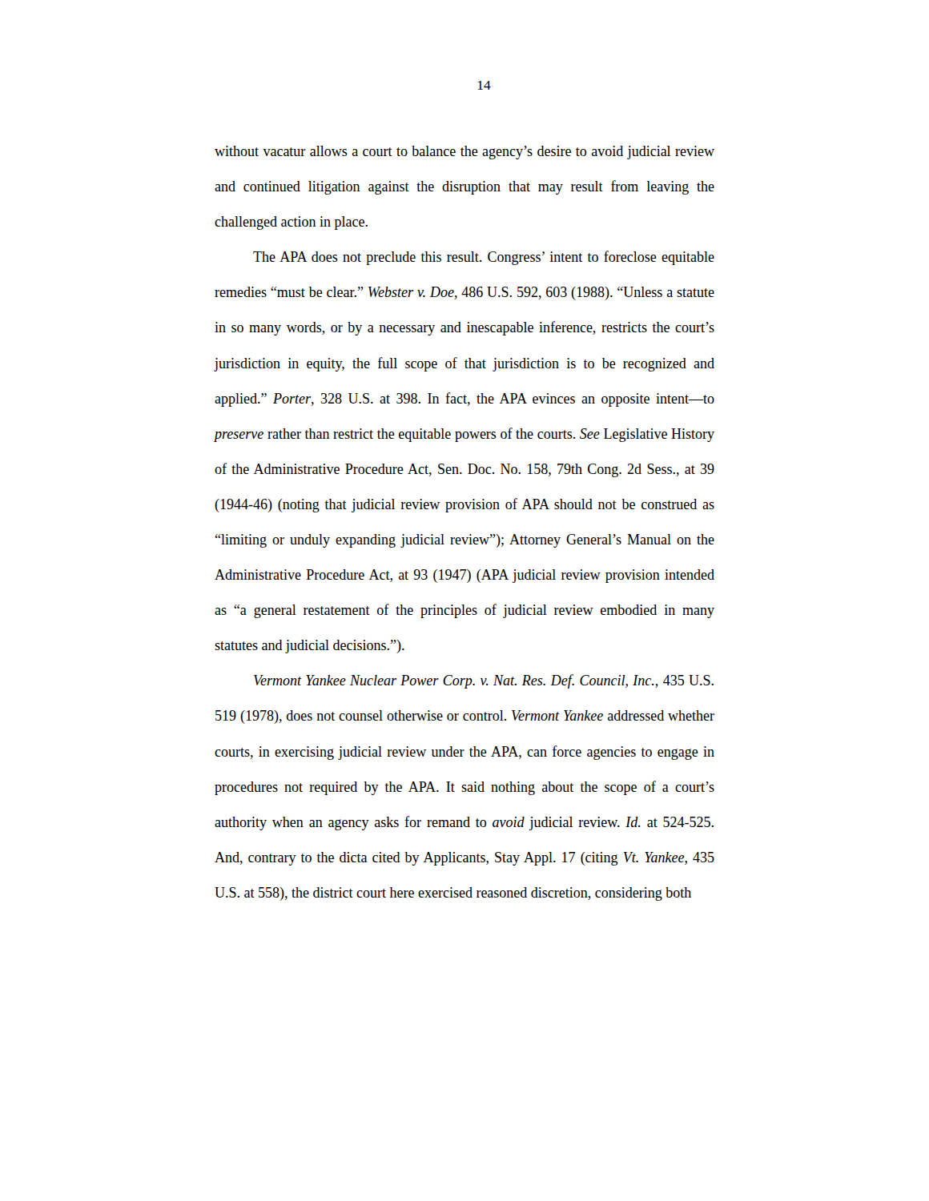14
without vacatur allows a court to balance the agency’s desire to avoid judicial review and continued litigation against the disruption that may result from leaving the challenged action in place.
The APA does not preclude this result. Congress’ intent to foreclose equitable remedies “must be clear.” Webster v. Doe, 486 U.S. 592, 603 (1988). “Unless a statute in so many words, or by a necessary and inescapable inference, restricts the court’s jurisdiction in equity, the full scope of that jurisdiction is to be recognized and applied.” Porter, 328 U.S. at 398. In fact, the APA evinces an opposite intent—to preserve rather than restrict the equitable powers of the courts. See Legislative History of the Administrative Procedure Act, Sen. Doc. No. 158, 79th Cong. 2d Sess., at 39 (1944-46) (noting that judicial review provision of APA should not be construed as “limiting or unduly expanding judicial review”); Attorney General’s Manual on the Administrative Procedure Act, at 93 (1947) (APA judicial review provision intended as “a general restatement of the principles of judicial review embodied in many statutes and judicial decisions.”).
Vermont Yankee Nuclear Power Corp. v. Nat. Res. Def. Council, Inc., 435 U.S. 519 (1978), does not counsel otherwise or control. Vermont Yankee addressed whether courts, in exercising judicial review under the APA, can force agencies to engage in procedures not required by the APA. It said nothing about the scope of a court’s authority when an agency asks for remand to avoid judicial review. Id. at 524-525. And, contrary to the dicta cited by Applicants, Stay Appl. 17 (citing Vt. Yankee, 435 U.S. at 558), the district court here exercised reasoned discretion, considering both